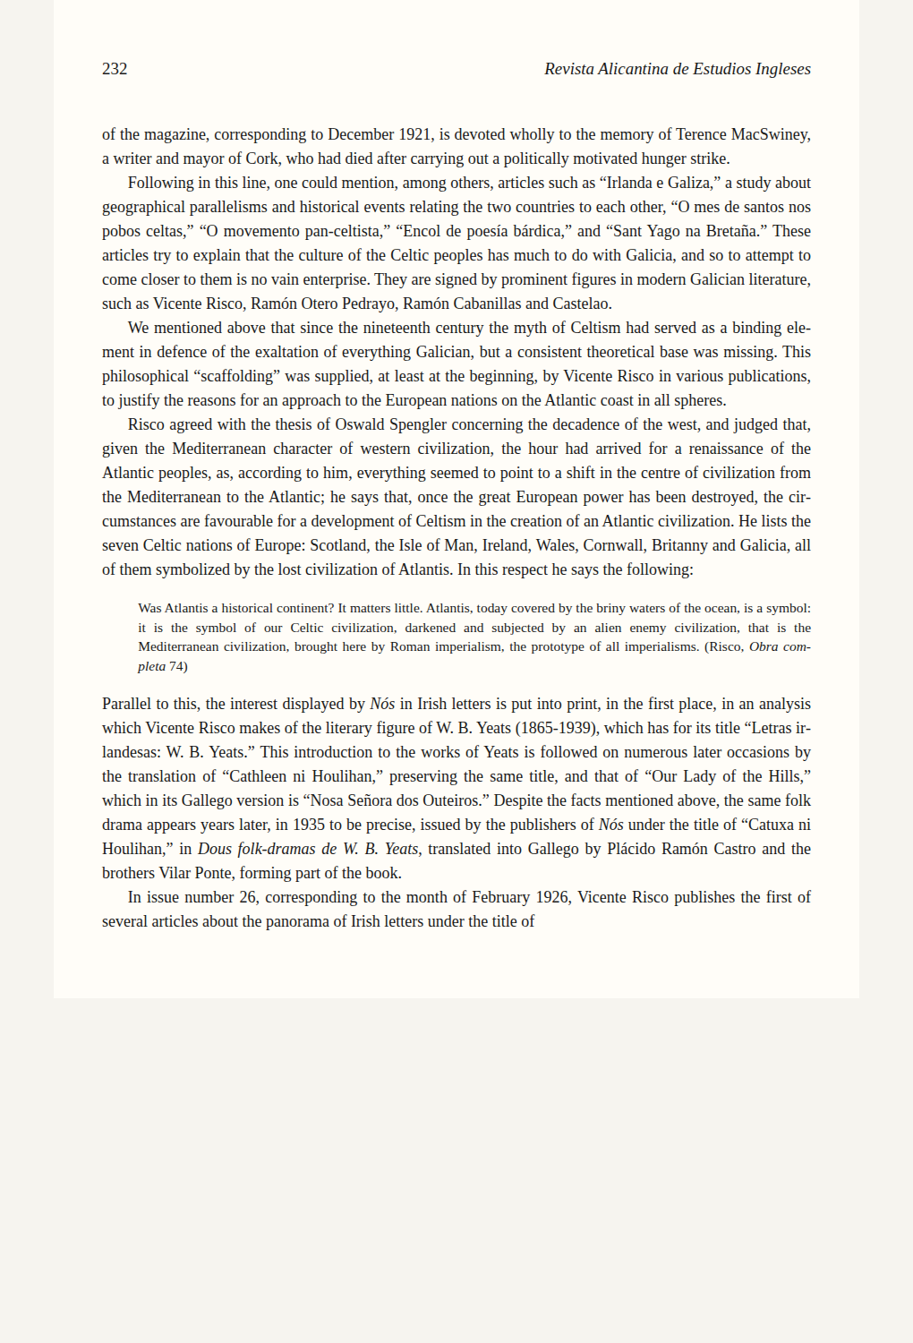232 Revista Alicantina de Estudios Ingleses
of the magazine, corresponding to December 1921, is devoted wholly to the memory of Terence MacSwiney, a writer and mayor of Cork, who had died after carrying out a politically motivated hunger strike.
Following in this line, one could mention, among others, articles such as “Irlanda e Galiza,” a study about geographical parallelisms and historical events relating the two countries to each other, “O mes de santos nos pobos celtas,” “O movemento pan-celtista,” “Encol de poesía bárdica,” and “Sant Yago na Bretaña.” These articles try to explain that the culture of the Celtic peoples has much to do with Galicia, and so to attempt to come closer to them is no vain enterprise. They are signed by prominent figures in modern Galician literature, such as Vicente Risco, Ramón Otero Pedrayo, Ramón Cabanillas and Castelao.
We mentioned above that since the nineteenth century the myth of Celtism had served as a binding element in defence of the exaltation of everything Galician, but a consistent theoretical base was missing. This philosophical “scaffolding” was supplied, at least at the beginning, by Vicente Risco in various publications, to justify the reasons for an approach to the European nations on the Atlantic coast in all spheres.
Risco agreed with the thesis of Oswald Spengler concerning the decadence of the west, and judged that, given the Mediterranean character of western civilization, the hour had arrived for a renaissance of the Atlantic peoples, as, according to him, everything seemed to point to a shift in the centre of civilization from the Mediterranean to the Atlantic; he says that, once the great European power has been destroyed, the circumstances are favourable for a development of Celtism in the creation of an Atlantic civilization. He lists the seven Celtic nations of Europe: Scotland, the Isle of Man, Ireland, Wales, Cornwall, Britanny and Galicia, all of them symbolized by the lost civilization of Atlantis. In this respect he says the following:
Was Atlantis a historical continent? It matters little. Atlantis, today covered by the briny waters of the ocean, is a symbol: it is the symbol of our Celtic civilization, darkened and subjected by an alien enemy civilization, that is the Mediterranean civilization, brought here by Roman imperialism, the prototype of all imperialisms. (Risco, Obra completa 74)
Parallel to this, the interest displayed by Nós in Irish letters is put into print, in the first place, in an analysis which Vicente Risco makes of the literary figure of W. B. Yeats (1865-1939), which has for its title “Letras irlandesas: W. B. Yeats.” This introduction to the works of Yeats is followed on numerous later occasions by the translation of “Cathleen ni Houlihan,” preserving the same title, and that of “Our Lady of the Hills,” which in its Gallego version is “Nosa Señora dos Outeiros.” Despite the facts mentioned above, the same folk drama appears years later, in 1935 to be precise, issued by the publishers of Nós under the title of “Catuxa ni Houlihan,” in Dous folk-dramas de W. B. Yeats, translated into Gallego by Plácido Ramón Castro and the brothers Vilar Ponte, forming part of the book.
In issue number 26, corresponding to the month of February 1926, Vicente Risco publishes the first of several articles about the panorama of Irish letters under the title of